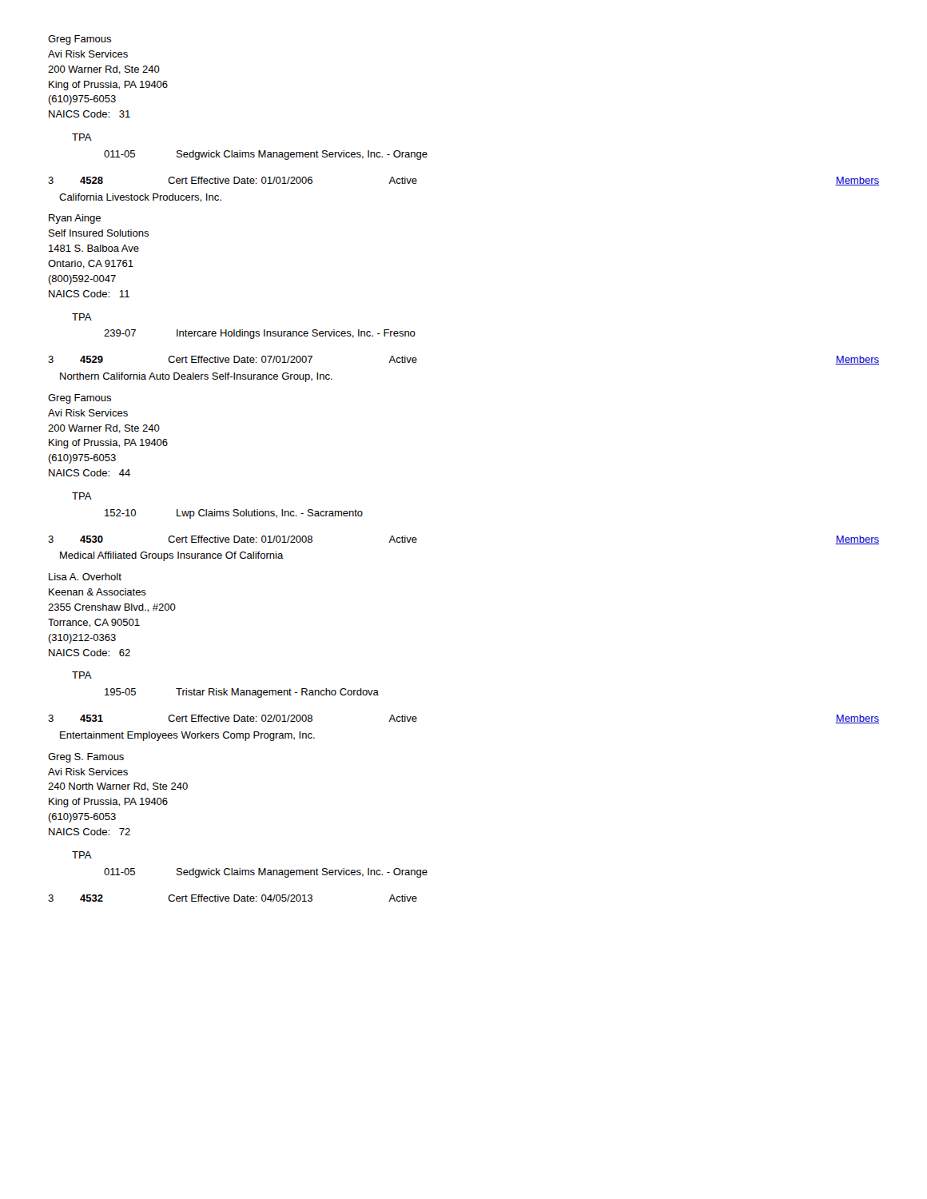Greg Famous
Avi Risk Services
200 Warner Rd, Ste 240
King of Prussia, PA 19406
(610)975-6053
NAICS Code: 31
TPA
011-05 Sedgwick Claims Management Services, Inc. - Orange
34528 Cert Effective Date: 01/01/2006 Active Members
California Livestock Producers, Inc.
Ryan Ainge
Self Insured Solutions
1481 S. Balboa Ave
Ontario, CA 91761
(800)592-0047
NAICS Code: 11
TPA
239-07 Intercare Holdings Insurance Services, Inc. - Fresno
34529 Cert Effective Date: 07/01/2007 Active Members
Northern California Auto Dealers Self-Insurance Group, Inc.
Greg Famous
Avi Risk Services
200 Warner Rd, Ste 240
King of Prussia, PA 19406
(610)975-6053
NAICS Code: 44
TPA
152-10 Lwp Claims Solutions, Inc. - Sacramento
34530 Cert Effective Date: 01/01/2008 Active Members
Medical Affiliated Groups Insurance Of California
Lisa A. Overholt
Keenan & Associates
2355 Crenshaw Blvd., #200
Torrance, CA 90501
(310)212-0363
NAICS Code: 62
TPA
195-05 Tristar Risk Management - Rancho Cordova
34531 Cert Effective Date: 02/01/2008 Active Members
Entertainment Employees Workers Comp Program, Inc.
Greg S. Famous
Avi Risk Services
240 North Warner Rd, Ste 240
King of Prussia, PA 19406
(610)975-6053
NAICS Code: 72
TPA
011-05 Sedgwick Claims Management Services, Inc. - Orange
34532 Cert Effective Date: 04/05/2013 Active